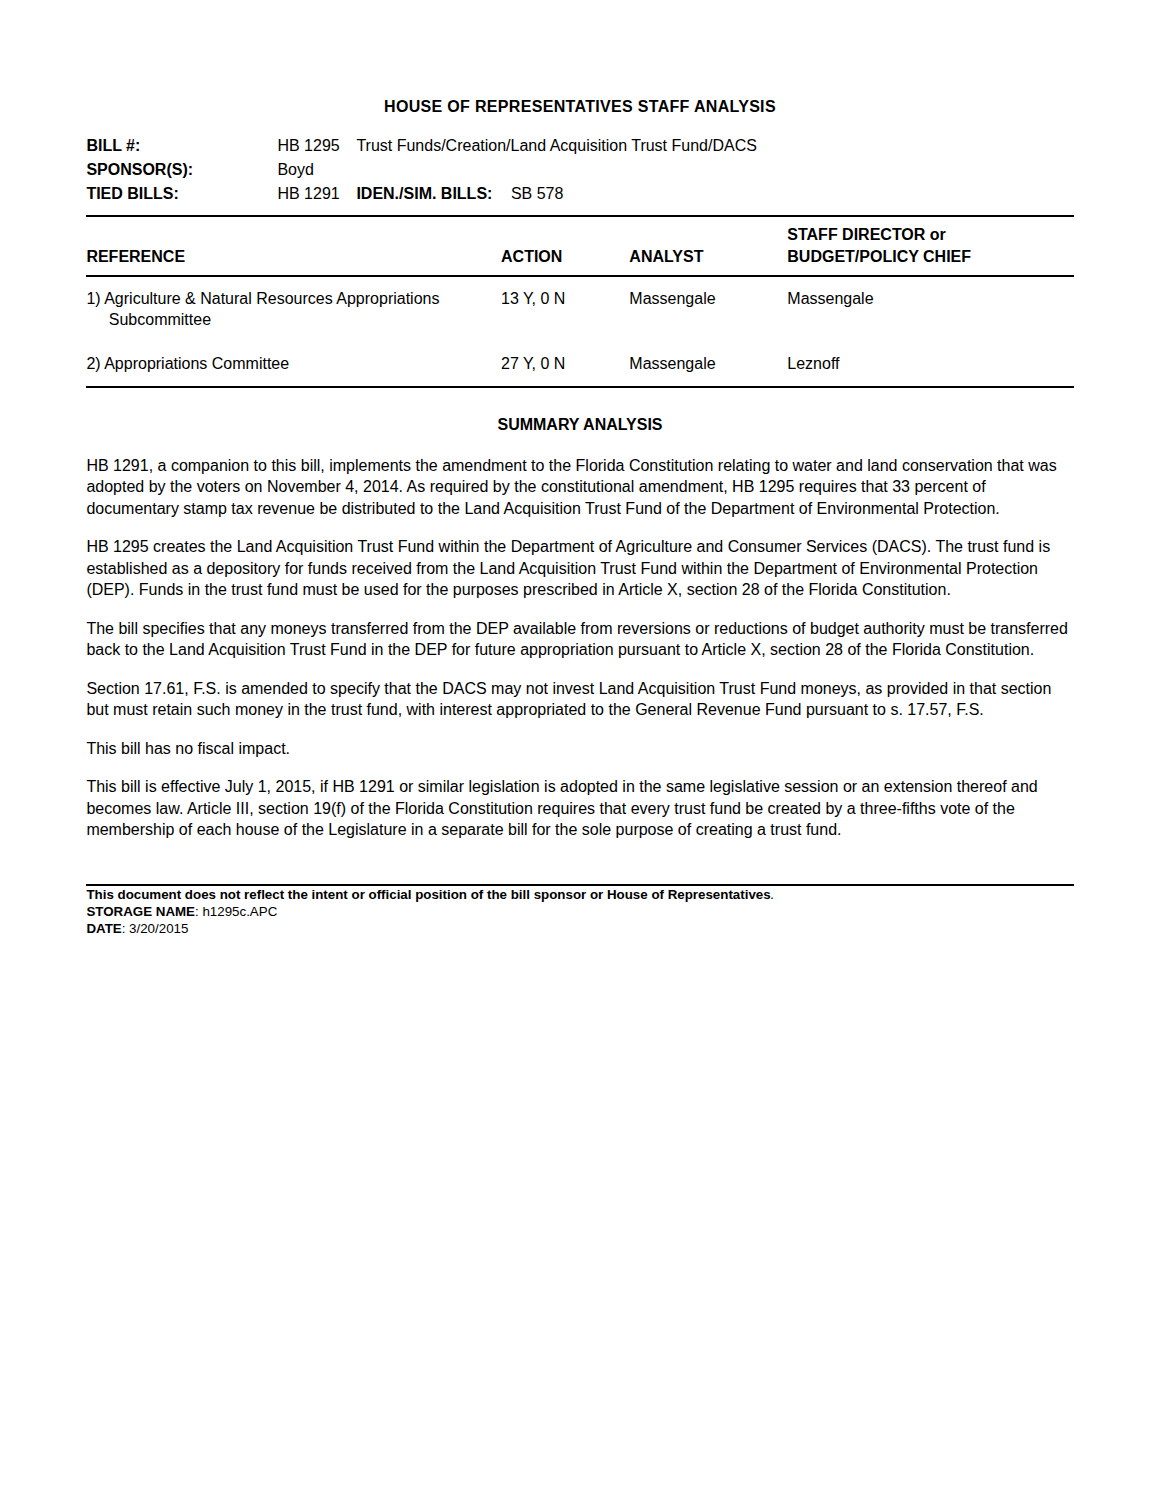HOUSE OF REPRESENTATIVES STAFF ANALYSIS
| BILL #: | HB 1295 | Trust Funds/Creation/Land Acquisition Trust Fund/DACS |
| SPONSOR(S): | Boyd |
| TIED BILLS: | HB 1291 | IDEN./SIM. BILLS: SB 578 |
| REFERENCE | ACTION | ANALYST | STAFF DIRECTOR or BUDGET/POLICY CHIEF |
| --- | --- | --- | --- |
| 1) Agriculture & Natural Resources Appropriations Subcommittee | 13 Y, 0 N | Massengale | Massengale |
| 2) Appropriations Committee | 27 Y, 0 N | Massengale | Leznoff |
SUMMARY ANALYSIS
HB 1291, a companion to this bill, implements the amendment to the Florida Constitution relating to water and land conservation that was adopted by the voters on November 4, 2014. As required by the constitutional amendment, HB 1295 requires that 33 percent of documentary stamp tax revenue be distributed to the Land Acquisition Trust Fund of the Department of Environmental Protection.
HB 1295 creates the Land Acquisition Trust Fund within the Department of Agriculture and Consumer Services (DACS). The trust fund is established as a depository for funds received from the Land Acquisition Trust Fund within the Department of Environmental Protection (DEP). Funds in the trust fund must be used for the purposes prescribed in Article X, section 28 of the Florida Constitution.
The bill specifies that any moneys transferred from the DEP available from reversions or reductions of budget authority must be transferred back to the Land Acquisition Trust Fund in the DEP for future appropriation pursuant to Article X, section 28 of the Florida Constitution.
Section 17.61, F.S. is amended to specify that the DACS may not invest Land Acquisition Trust Fund moneys, as provided in that section but must retain such money in the trust fund, with interest appropriated to the General Revenue Fund pursuant to s. 17.57, F.S.
This bill has no fiscal impact.
This bill is effective July 1, 2015, if HB 1291 or similar legislation is adopted in the same legislative session or an extension thereof and becomes law. Article III, section 19(f) of the Florida Constitution requires that every trust fund be created by a three-fifths vote of the membership of each house of the Legislature in a separate bill for the sole purpose of creating a trust fund.
This document does not reflect the intent or official position of the bill sponsor or House of Representatives.
STORAGE NAME: h1295c.APC
DATE: 3/20/2015